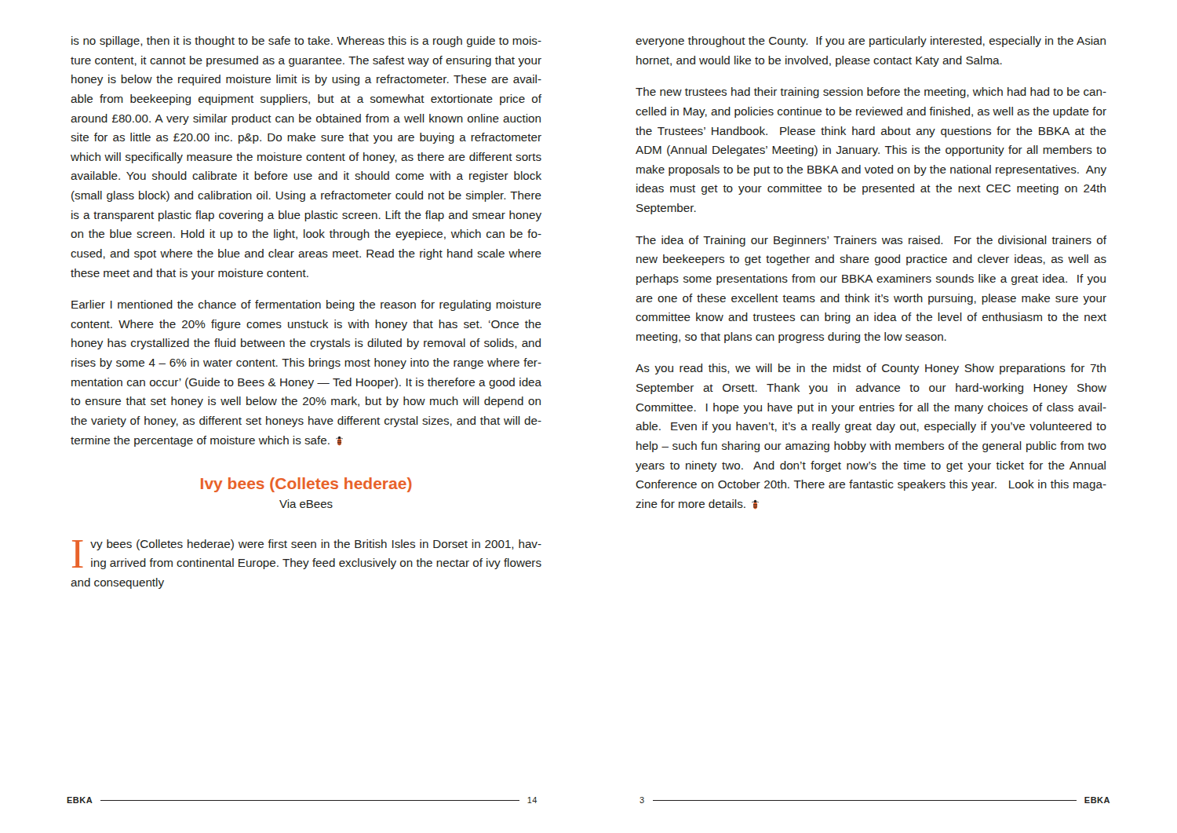is no spillage, then it is thought to be safe to take. Whereas this is a rough guide to moisture content, it cannot be presumed as a guarantee. The safest way of ensuring that your honey is below the required moisture limit is by using a refractometer. These are available from beekeeping equipment suppliers, but at a somewhat extortionate price of around £80.00. A very similar product can be obtained from a well known online auction site for as little as £20.00 inc. p&p. Do make sure that you are buying a refractometer which will specifically measure the moisture content of honey, as there are different sorts available. You should calibrate it before use and it should come with a register block (small glass block) and calibration oil. Using a refractometer could not be simpler. There is a transparent plastic flap covering a blue plastic screen. Lift the flap and smear honey on the blue screen. Hold it up to the light, look through the eyepiece, which can be focused, and spot where the blue and clear areas meet. Read the right hand scale where these meet and that is your moisture content.
Earlier I mentioned the chance of fermentation being the reason for regulating moisture content. Where the 20% figure comes unstuck is with honey that has set. ‘Once the honey has crystallized the fluid between the crystals is diluted by removal of solids, and rises by some 4 – 6% in water content. This brings most honey into the range where fermentation can occur’ (Guide to Bees & Honey — Ted Hooper). It is therefore a good idea to ensure that set honey is well below the 20% mark, but by how much will depend on the variety of honey, as different set honeys have different crystal sizes, and that will determine the percentage of moisture which is safe.
Ivy bees (Colletes hederae)
Via eBees
Ivy bees (Colletes hederae) were first seen in the British Isles in Dorset in 2001, having arrived from continental Europe. They feed exclusively on the nectar of ivy flowers and consequently
everyone throughout the County. If you are particularly interested, especially in the Asian hornet, and would like to be involved, please contact Katy and Salma.
The new trustees had their training session before the meeting, which had had to be cancelled in May, and policies continue to be reviewed and finished, as well as the update for the Trustees’ Handbook. Please think hard about any questions for the BBKA at the ADM (Annual Delegates’ Meeting) in January. This is the opportunity for all members to make proposals to be put to the BBKA and voted on by the national representatives. Any ideas must get to your committee to be presented at the next CEC meeting on 24th September.
The idea of Training our Beginners’ Trainers was raised. For the divisional trainers of new beekeepers to get together and share good practice and clever ideas, as well as perhaps some presentations from our BBKA examiners sounds like a great idea. If you are one of these excellent teams and think it’s worth pursuing, please make sure your committee know and trustees can bring an idea of the level of enthusiasm to the next meeting, so that plans can progress during the low season.
As you read this, we will be in the midst of County Honey Show preparations for 7th September at Orsett. Thank you in advance to our hard-working Honey Show Committee. I hope you have put in your entries for all the many choices of class available. Even if you haven’t, it’s a really great day out, especially if you’ve volunteered to help – such fun sharing our amazing hobby with members of the general public from two years to ninety two. And don’t forget now’s the time to get your ticket for the Annual Conference on October 20th. There are fantastic speakers this year. Look in this magazine for more details.
EBKA 14
3 EBKA